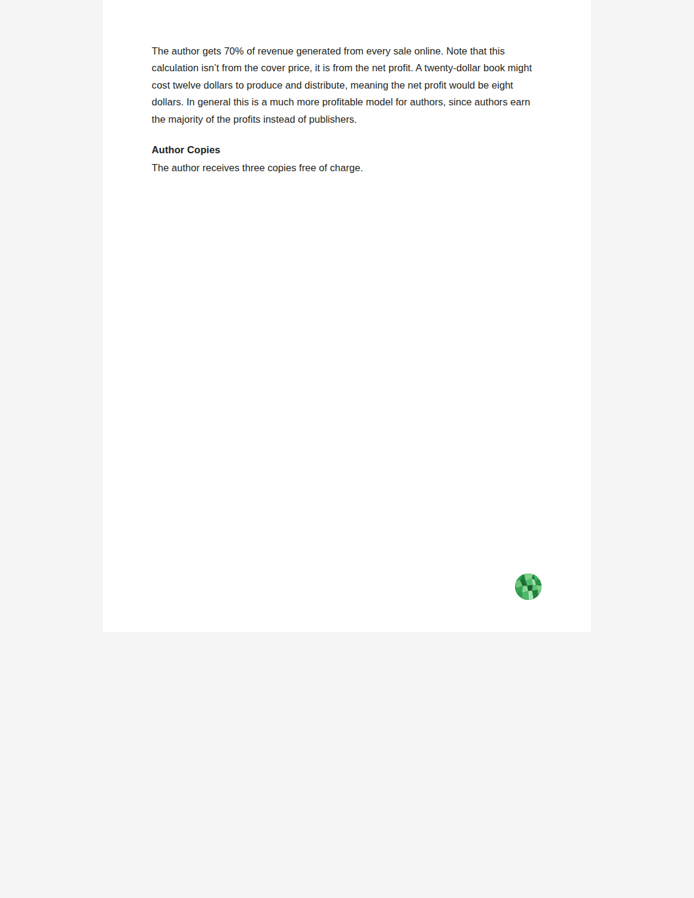The author gets 70% of revenue generated from every sale online. Note that this calculation isn’t from the cover price, it is from the net profit. A twenty-dollar book might cost twelve dollars to produce and distribute, meaning the net profit would be eight dollars. In general this is a much more profitable model for authors, since authors earn the majority of the profits instead of publishers.
Author Copies
The author receives three copies free of charge.